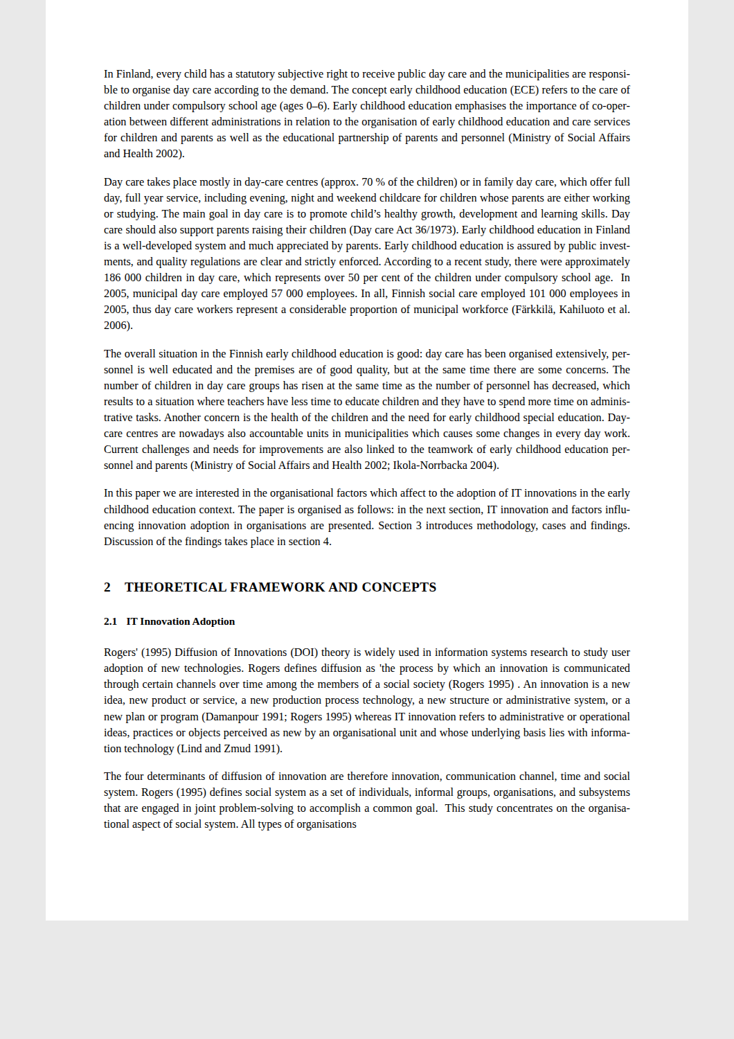In Finland, every child has a statutory subjective right to receive public day care and the municipalities are responsible to organise day care according to the demand. The concept early childhood education (ECE) refers to the care of children under compulsory school age (ages 0–6). Early childhood education emphasises the importance of co-operation between different administrations in relation to the organisation of early childhood education and care services for children and parents as well as the educational partnership of parents and personnel (Ministry of Social Affairs and Health 2002).
Day care takes place mostly in day-care centres (approx. 70 % of the children) or in family day care, which offer full day, full year service, including evening, night and weekend childcare for children whose parents are either working or studying. The main goal in day care is to promote child’s healthy growth, development and learning skills. Day care should also support parents raising their children (Day care Act 36/1973). Early childhood education in Finland is a well-developed system and much appreciated by parents. Early childhood education is assured by public investments, and quality regulations are clear and strictly enforced. According to a recent study, there were approximately 186 000 children in day care, which represents over 50 per cent of the children under compulsory school age. In 2005, municipal day care employed 57 000 employees. In all, Finnish social care employed 101 000 employees in 2005, thus day care workers represent a considerable proportion of municipal workforce (Färkkilä, Kahiluoto et al. 2006).
The overall situation in the Finnish early childhood education is good: day care has been organised extensively, personnel is well educated and the premises are of good quality, but at the same time there are some concerns. The number of children in day care groups has risen at the same time as the number of personnel has decreased, which results to a situation where teachers have less time to educate children and they have to spend more time on administrative tasks. Another concern is the health of the children and the need for early childhood special education. Day-care centres are nowadays also accountable units in municipalities which causes some changes in every day work. Current challenges and needs for improvements are also linked to the teamwork of early childhood education personnel and parents (Ministry of Social Affairs and Health 2002; Ikola-Norrbacka 2004).
In this paper we are interested in the organisational factors which affect to the adoption of IT innovations in the early childhood education context. The paper is organised as follows: in the next section, IT innovation and factors influencing innovation adoption in organisations are presented. Section 3 introduces methodology, cases and findings. Discussion of the findings takes place in section 4.
2 THEORETICAL FRAMEWORK AND CONCEPTS
2.1 IT Innovation Adoption
Rogers' (1995) Diffusion of Innovations (DOI) theory is widely used in information systems research to study user adoption of new technologies. Rogers defines diffusion as 'the process by which an innovation is communicated through certain channels over time among the members of a social society (Rogers 1995) . An innovation is a new idea, new product or service, a new production process technology, a new structure or administrative system, or a new plan or program (Damanpour 1991; Rogers 1995) whereas IT innovation refers to administrative or operational ideas, practices or objects perceived as new by an organisational unit and whose underlying basis lies with information technology (Lind and Zmud 1991).
The four determinants of diffusion of innovation are therefore innovation, communication channel, time and social system. Rogers (1995) defines social system as a set of individuals, informal groups, organisations, and subsystems that are engaged in joint problem-solving to accomplish a common goal. This study concentrates on the organisational aspect of social system. All types of organisations